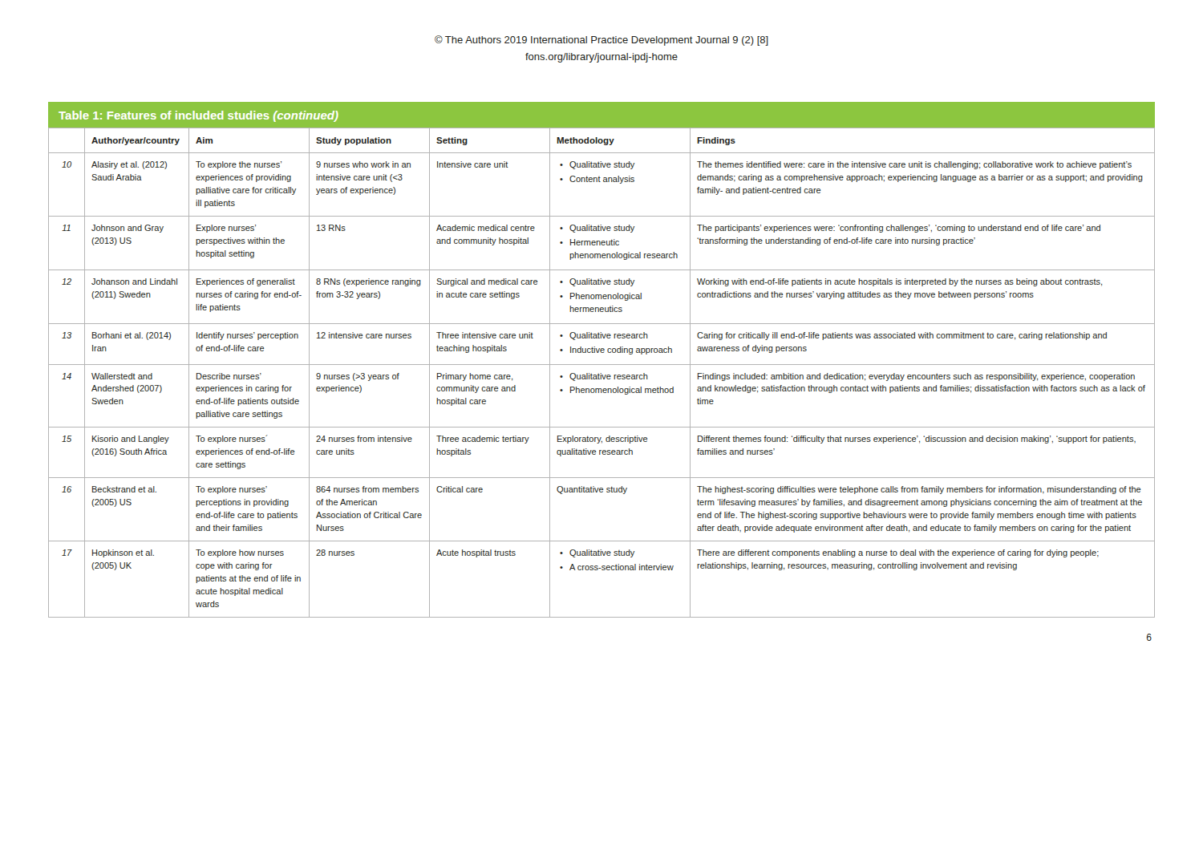© The Authors 2019 International Practice Development Journal 9 (2) [8]
fons.org/library/journal-ipdj-home
Table 1: Features of included studies (continued)
| | Author/year/country | Aim | Study population | Setting | Methodology | Findings |
| --- | --- | --- | --- | --- | --- | --- |
| 10 | Alasiry et al. (2012) Saudi Arabia | To explore the nurses’ experiences of providing palliative care for critically ill patients | 9 nurses who work in an intensive care unit (<3 years of experience) | Intensive care unit | Qualitative study Content analysis | The themes identified were: care in the intensive care unit is challenging; collaborative work to achieve patient’s demands; caring as a comprehensive approach; experiencing language as a barrier or as a support; and providing family- and patient-centred care |
| 11 | Johnson and Gray (2013) US | Explore nurses’ perspectives within the hospital setting | 13 RNs | Academic medical centre and community hospital | Qualitative study Hermeneutic phenomenological research | The participants’ experiences were: ‘confronting challenges’, ‘coming to understand end of life care’ and ‘transforming the understanding of end-of-life care into nursing practice’ |
| 12 | Johanson and Lindahl (2011) Sweden | Experiences of generalist nurses of caring for end-of-life patients | 8 RNs (experience ranging from 3-32 years) | Surgical and medical care in acute care settings | Qualitative study Phenomenological hermeneutics | Working with end-of-life patients in acute hospitals is interpreted by the nurses as being about contrasts, contradictions and the nurses’ varying attitudes as they move between persons’ rooms |
| 13 | Borhani et al. (2014) Iran | Identify nurses’ perception of end-of-life care | 12 intensive care nurses | Three intensive care unit teaching hospitals | Qualitative research Inductive coding approach | Caring for critically ill end-of-life patients was associated with commitment to care, caring relationship and awareness of dying persons |
| 14 | Wallerstedt and Andershed (2007) Sweden | Describe nurses’ experiences in caring for end-of-life patients outside palliative care settings | 9 nurses (>3 years of experience) | Primary home care, community care and hospital care | Qualitative research Phenomenological method | Findings included: ambition and dedication; everyday encounters such as responsibility, experience, cooperation and knowledge; satisfaction through contact with patients and families; dissatisfaction with factors such as a lack of time |
| 15 | Kisorio and Langley (2016) South Africa | To explore nurses´ experiences of end-of-life care settings | 24 nurses from intensive care units | Three academic tertiary hospitals | Exploratory, descriptive qualitative research | Different themes found: ‘difficulty that nurses experience’, ‘discussion and decision making’, ‘support for patients, families and nurses’ |
| 16 | Beckstrand et al. (2005) US | To explore nurses’ perceptions in providing end-of-life care to patients and their families | 864 nurses from members of the American Association of Critical Care Nurses | Critical care | Quantitative study | The highest-scoring difficulties were telephone calls from family members for information, misunderstanding of the term ‘lifesaving measures’ by families, and disagreement among physicians concerning the aim of treatment at the end of life. The highest-scoring supportive behaviours were to provide family members enough time with patients after death, provide adequate environment after death, and educate to family members on caring for the patient |
| 17 | Hopkinson et al. (2005) UK | To explore how nurses cope with caring for patients at the end of life in acute hospital medical wards | 28 nurses | Acute hospital trusts | Qualitative study A cross-sectional interview | There are different components enabling a nurse to deal with the experience of caring for dying people; relationships, learning, resources, measuring, controlling involvement and revising |
6